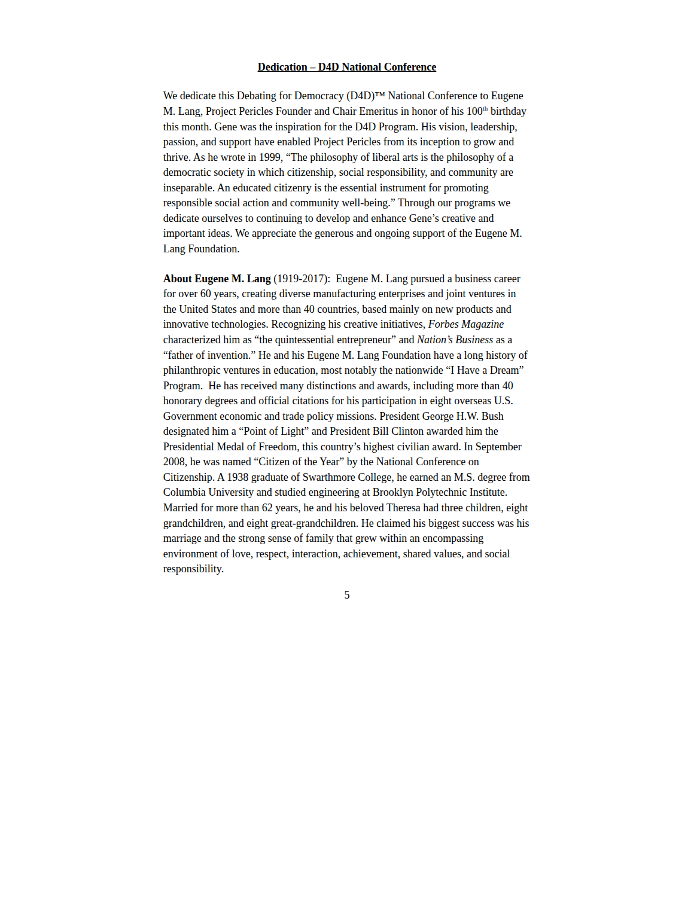Dedication – D4D National Conference
We dedicate this Debating for Democracy (D4D)™ National Conference to Eugene M. Lang, Project Pericles Founder and Chair Emeritus in honor of his 100th birthday this month. Gene was the inspiration for the D4D Program. His vision, leadership, passion, and support have enabled Project Pericles from its inception to grow and thrive. As he wrote in 1999, “The philosophy of liberal arts is the philosophy of a democratic society in which citizenship, social responsibility, and community are inseparable. An educated citizenry is the essential instrument for promoting responsible social action and community well-being.” Through our programs we dedicate ourselves to continuing to develop and enhance Gene’s creative and important ideas. We appreciate the generous and ongoing support of the Eugene M. Lang Foundation.
About Eugene M. Lang (1919-2017): Eugene M. Lang pursued a business career for over 60 years, creating diverse manufacturing enterprises and joint ventures in the United States and more than 40 countries, based mainly on new products and innovative technologies. Recognizing his creative initiatives, Forbes Magazine characterized him as “the quintessential entrepreneur” and Nation’s Business as a “father of invention.” He and his Eugene M. Lang Foundation have a long history of philanthropic ventures in education, most notably the nationwide “I Have a Dream” Program. He has received many distinctions and awards, including more than 40 honorary degrees and official citations for his participation in eight overseas U.S. Government economic and trade policy missions. President George H.W. Bush designated him a “Point of Light” and President Bill Clinton awarded him the Presidential Medal of Freedom, this country’s highest civilian award. In September 2008, he was named “Citizen of the Year” by the National Conference on Citizenship. A 1938 graduate of Swarthmore College, he earned an M.S. degree from Columbia University and studied engineering at Brooklyn Polytechnic Institute. Married for more than 62 years, he and his beloved Theresa had three children, eight grandchildren, and eight great-grandchildren. He claimed his biggest success was his marriage and the strong sense of family that grew within an encompassing environment of love, respect, interaction, achievement, shared values, and social responsibility.
5